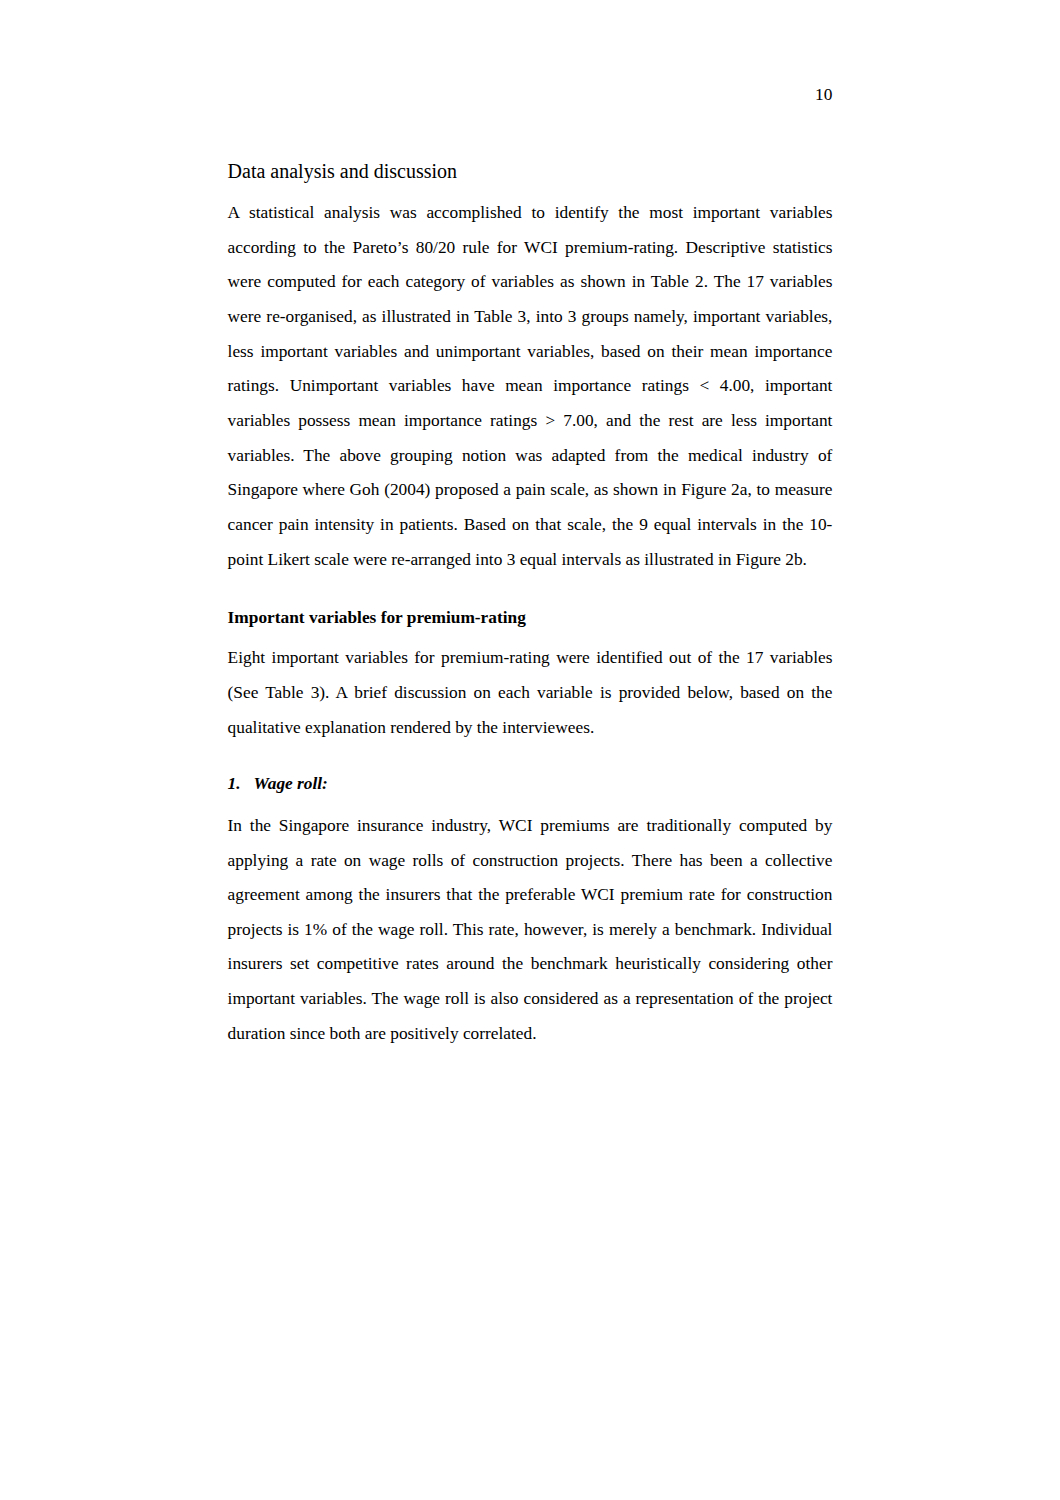10
Data analysis and discussion
A statistical analysis was accomplished to identify the most important variables according to the Pareto’s 80/20 rule for WCI premium-rating. Descriptive statistics were computed for each category of variables as shown in Table 2. The 17 variables were re-organised, as illustrated in Table 3, into 3 groups namely, important variables, less important variables and unimportant variables, based on their mean importance ratings. Unimportant variables have mean importance ratings < 4.00, important variables possess mean importance ratings > 7.00, and the rest are less important variables. The above grouping notion was adapted from the medical industry of Singapore where Goh (2004) proposed a pain scale, as shown in Figure 2a, to measure cancer pain intensity in patients. Based on that scale, the 9 equal intervals in the 10-point Likert scale were re-arranged into 3 equal intervals as illustrated in Figure 2b.
Important variables for premium-rating
Eight important variables for premium-rating were identified out of the 17 variables (See Table 3). A brief discussion on each variable is provided below, based on the qualitative explanation rendered by the interviewees.
1. Wage roll:
In the Singapore insurance industry, WCI premiums are traditionally computed by applying a rate on wage rolls of construction projects. There has been a collective agreement among the insurers that the preferable WCI premium rate for construction projects is 1% of the wage roll. This rate, however, is merely a benchmark. Individual insurers set competitive rates around the benchmark heuristically considering other important variables. The wage roll is also considered as a representation of the project duration since both are positively correlated.